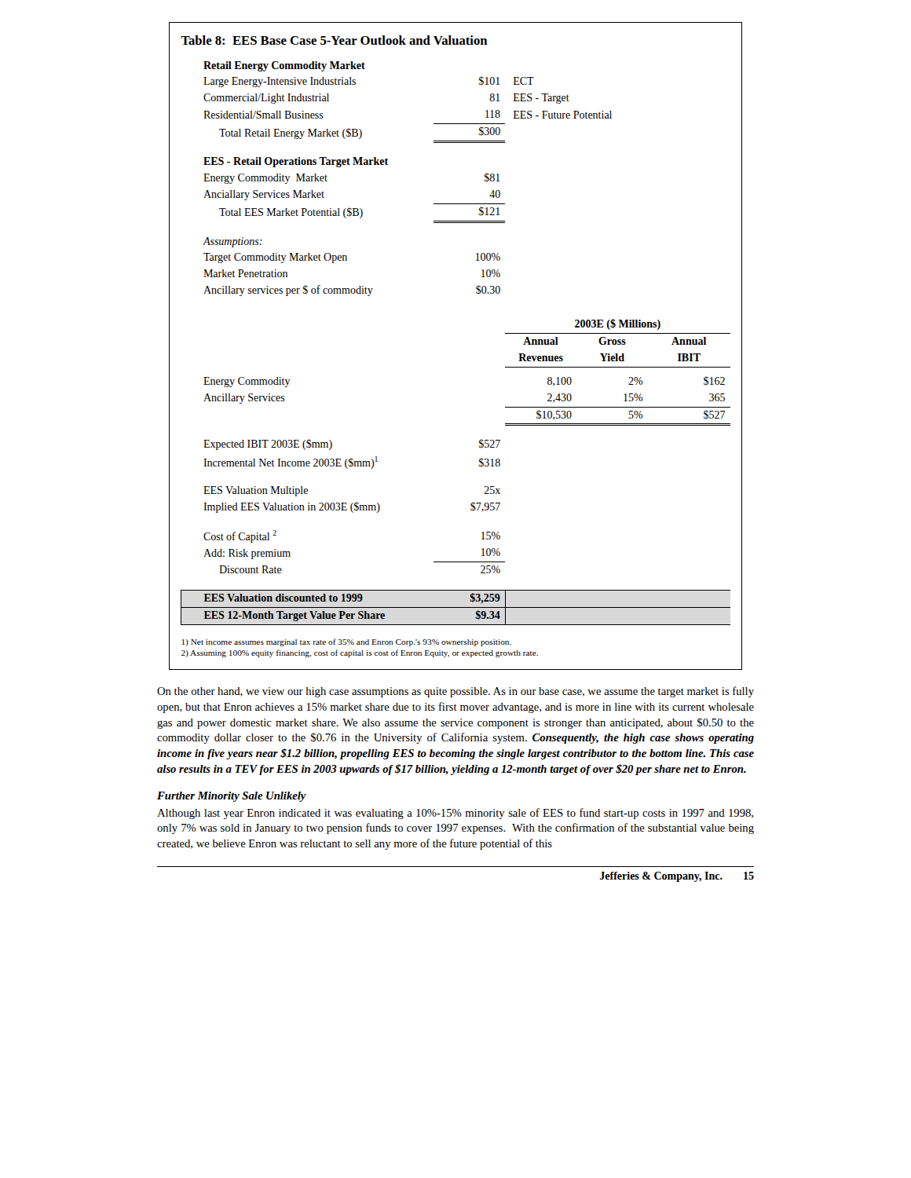Table 8: EES Base Case 5-Year Outlook and Valuation
| Retail Energy Commodity Market | | | | |
| Large Energy-Intensive Industrials | $101 | ECT |
| Commercial/Light Industrial | 81 | EES - Target |
| Residential/Small Business | 118 | EES - Future Potential |
| Total Retail Energy Market ($B) | $300 | | | |
| EES - Retail Operations Target Market | | | | |
| Energy Commodity Market | $81 | | | |
| Anciallary Services Market | 40 | | | |
| Total EES Market Potential ($B) | $121 | | | |
| Assumptions: | | | | |
| Target Commodity Market Open | 100% | | | |
| Market Penetration | 10% | | | |
| Ancillary services per $ of commodity | $0.30 | | | |
| | | 2003E ($ Millions) |
| | | Annual | Gross | Annual |
| | | Revenues | Yield | IBIT |
| Energy Commodity | | 8,100 | 2% | $162 |
| Ancillary Services | | 2,430 | 15% | 365 |
| | | $10,530 | 5% | $527 |
| Expected IBIT 2003E ($mm) | $527 | | | |
| Incremental Net Income 2003E ($mm) 1 | $318 | | | |
| EES Valuation Multiple | 25x | | | |
| Implied EES Valuation in 2003E ($mm) | $7,957 | | | |
| Cost of Capital 2 | 15% | | | |
| Add: Risk premium | 10% | | | |
| Discount Rate | 25% | | | |
| EES Valuation discounted to 1999 | $3,259 | | | |
| EES 12-Month Target Value Per Share | $9.34 | | | |
1) Net income assumes marginal tax rate of 35% and Enron Corp.'s 93% ownership position.
2) Assuming 100% equity financing, cost of capital is cost of Enron Equity, or expected growth rate.
On the other hand, we view our high case assumptions as quite possible. As in our base case, we assume the target market is fully open, but that Enron achieves a 15% market share due to its first mover advantage, and is more in line with its current wholesale gas and power domestic market share. We also assume the service component is stronger than anticipated, about $0.50 to the commodity dollar closer to the $0.76 in the University of California system. Consequently, the high case shows operating income in five years near $1.2 billion, propelling EES to becoming the single largest contributor to the bottom line. This case also results in a TEV for EES in 2003 upwards of $17 billion, yielding a 12-month target of over $20 per share net to Enron.
Further Minority Sale Unlikely
Although last year Enron indicated it was evaluating a 10%-15% minority sale of EES to fund start-up costs in 1997 and 1998, only 7% was sold in January to two pension funds to cover 1997 expenses. With the confirmation of the substantial value being created, we believe Enron was reluctant to sell any more of the future potential of this
Jefferies & Company, Inc.15